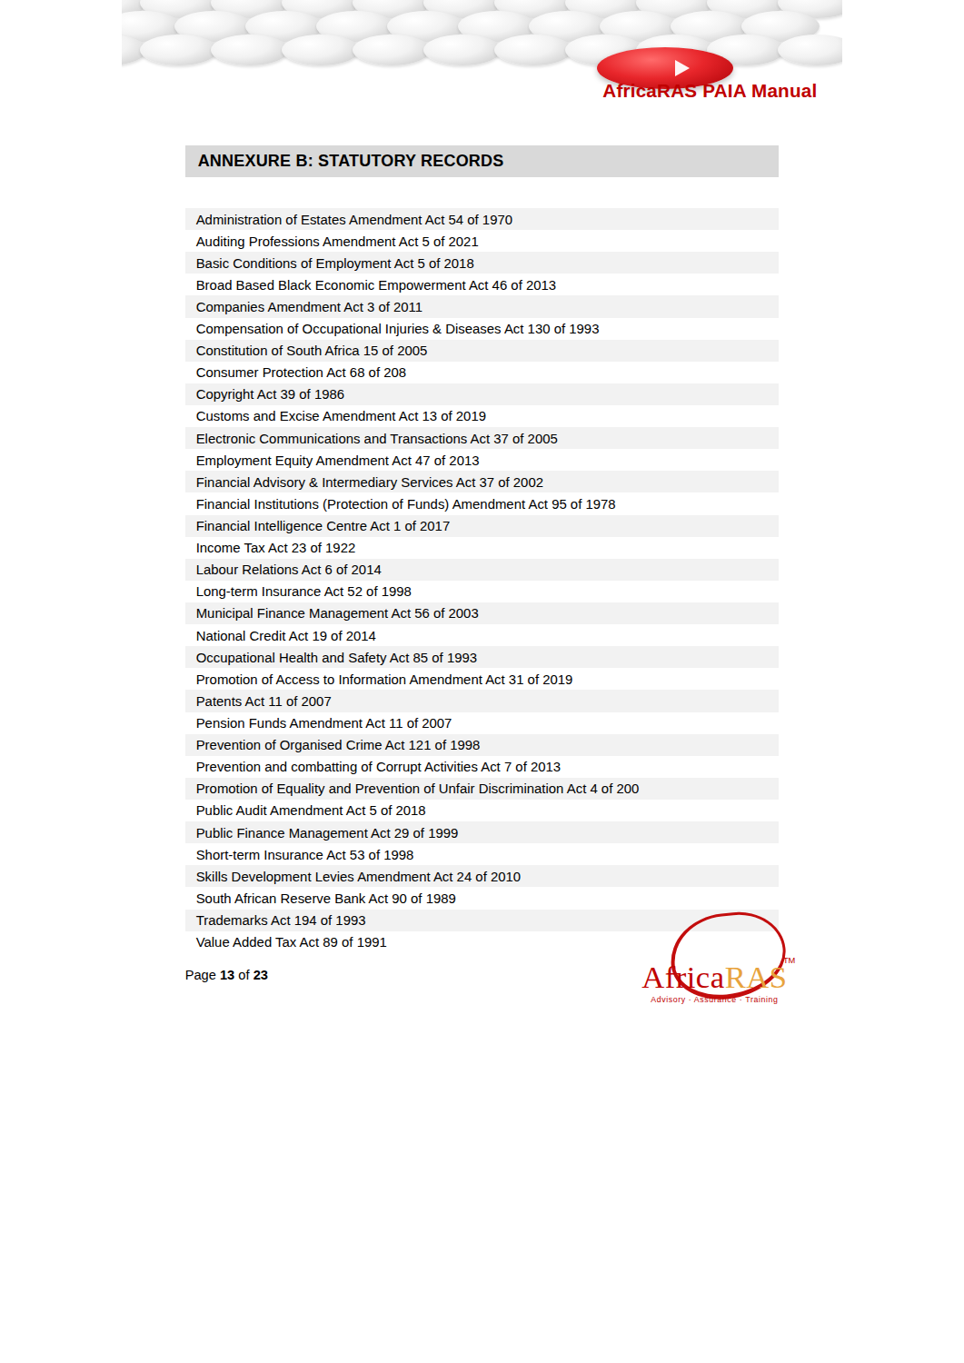AfricaRAS PAIA Manual
ANNEXURE B: STATUTORY RECORDS
| Administration of Estates Amendment Act 54 of 1970 |
| Auditing Professions Amendment Act 5 of 2021 |
| Basic Conditions of Employment Act 5 of 2018 |
| Broad Based Black Economic Empowerment Act 46 of 2013 |
| Companies Amendment Act 3 of 2011 |
| Compensation of Occupational Injuries & Diseases Act 130 of 1993 |
| Constitution of South Africa 15 of 2005 |
| Consumer Protection Act 68 of 208 |
| Copyright Act 39 of 1986 |
| Customs and Excise Amendment Act 13 of 2019 |
| Electronic Communications and Transactions Act 37 of 2005 |
| Employment Equity Amendment Act 47 of 2013 |
| Financial Advisory & Intermediary Services Act 37 of 2002 |
| Financial Institutions (Protection of Funds) Amendment Act 95 of 1978 |
| Financial Intelligence Centre Act 1 of 2017 |
| Income Tax Act 23 of 1922 |
| Labour Relations Act 6 of 2014 |
| Long-term Insurance Act 52 of 1998 |
| Municipal Finance Management Act 56 of 2003 |
| National Credit Act 19 of 2014 |
| Occupational Health and Safety Act 85 of 1993 |
| Promotion of Access to Information Amendment Act 31 of 2019 |
| Patents Act 11 of 2007 |
| Pension Funds Amendment Act 11 of 2007 |
| Prevention of Organised Crime Act 121 of 1998 |
| Prevention and combatting of Corrupt Activities Act 7 of 2013 |
| Promotion of Equality and Prevention of Unfair Discrimination Act 4 of 200 |
| Public Audit Amendment Act 5 of 2018 |
| Public Finance Management Act 29 of 1999 |
| Short-term Insurance Act 53 of 1998 |
| Skills Development Levies Amendment Act 24 of 2010 |
| South African Reserve Bank Act 90 of 1989 |
| Trademarks Act 194 of 1993 |
| Value Added Tax Act 89 of 1991 |
Page 13 of 23
TM
AfricaRAS
Advisory · Assurance · Training